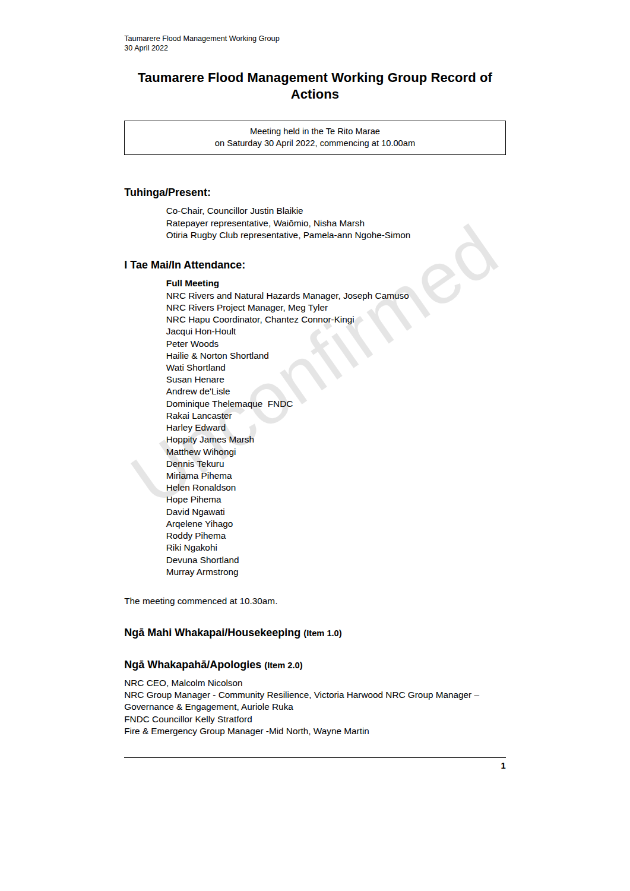Unconfirmed
Taumarere Flood Management Working Group
30 April 2022
Taumarere Flood Management Working Group Record of Actions
Meeting held in the Te Rito Marae
on Saturday 30 April 2022, commencing at 10.00am
Tuhinga/Present:
Co-Chair, Councillor Justin Blaikie
Ratepayer representative, Waiōmio, Nisha Marsh
Otiria Rugby Club representative, Pamela-ann Ngohe-Simon
I Tae Mai/In Attendance:
Full Meeting
NRC Rivers and Natural Hazards Manager, Joseph Camuso
NRC Rivers Project Manager, Meg Tyler
NRC Hapu Coordinator, Chantez Connor-Kingi
Jacqui Hon-Hoult
Peter Woods
Hailie & Norton Shortland
Wati Shortland
Susan Henare
Andrew de'Lisle
Dominique Thelemaque FNDC
Rakai Lancaster
Harley Edward
Hoppity James Marsh
Matthew Wihongi
Dennis Tekuru
Miriama Pihema
Helen Ronaldson
Hope Pihema
David Ngawati
Arqelene Yihago
Roddy Pihema
Riki Ngakohi
Devuna Shortland
Murray Armstrong
The meeting commenced at 10.30am.
Ngā Mahi Whakapai/Housekeeping (Item 1.0)
Ngā Whakapahā/Apologies (Item 2.0)
NRC CEO, Malcolm Nicolson
NRC Group Manager - Community Resilience, Victoria Harwood NRC Group Manager – Governance & Engagement, Auriole Ruka
FNDC Councillor Kelly Stratford
Fire & Emergency Group Manager -Mid North, Wayne Martin
1